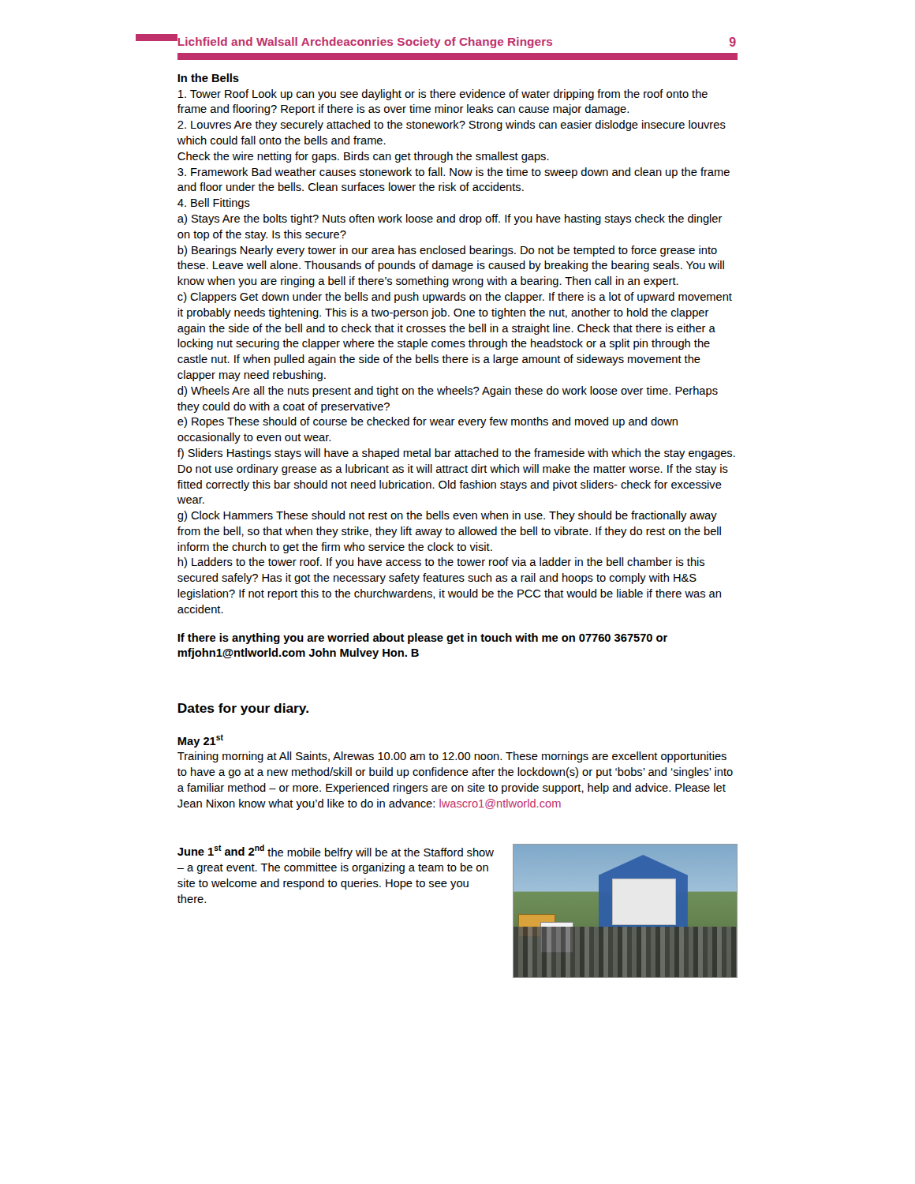Lichfield and Walsall Archdeaconries Society of Change Ringers
9
In the Bells
1. Tower Roof Look up can you see daylight or is there evidence of water dripping from the roof onto the frame and flooring? Report if there is as over time minor leaks can cause major damage.
2. Louvres Are they securely attached to the stonework? Strong winds can easier dislodge insecure louvres which could fall onto the bells and frame.
Check the wire netting for gaps. Birds can get through the smallest gaps.
3. Framework Bad weather causes stonework to fall. Now is the time to sweep down and clean up the frame and floor under the bells. Clean surfaces lower the risk of accidents.
4. Bell Fittings
a) Stays Are the bolts tight? Nuts often work loose and drop off. If you have hasting stays check the dingler on top of the stay. Is this secure?
b) Bearings Nearly every tower in our area has enclosed bearings. Do not be tempted to force grease into these. Leave well alone. Thousands of pounds of damage is caused by breaking the bearing seals. You will know when you are ringing a bell if there’s something wrong with a bearing. Then call in an expert.
c) Clappers Get down under the bells and push upwards on the clapper. If there is a lot of upward movement it probably needs tightening. This is a two-person job. One to tighten the nut, another to hold the clapper again the side of the bell and to check that it crosses the bell in a straight line. Check that there is either a locking nut securing the clapper where the staple comes through the headstock or a split pin through the castle nut. If when pulled again the side of the bells there is a large amount of sideways movement the clapper may need rebushing.
d) Wheels Are all the nuts present and tight on the wheels? Again these do work loose over time. Perhaps they could do with a coat of preservative?
e) Ropes These should of course be checked for wear every few months and moved up and down occasionally to even out wear.
f) Sliders Hastings stays will have a shaped metal bar attached to the frameside with which the stay engages. Do not use ordinary grease as a lubricant as it will attract dirt which will make the matter worse. If the stay is fitted correctly this bar should not need lubrication. Old fashion stays and pivot sliders- check for excessive wear.
g) Clock Hammers These should not rest on the bells even when in use. They should be fractionally away from the bell, so that when they strike, they lift away to allowed the bell to vibrate. If they do rest on the bell inform the church to get the firm who service the clock to visit.
h) Ladders to the tower roof. If you have access to the tower roof via a ladder in the bell chamber is this secured safely? Has it got the necessary safety features such as a rail and hoops to comply with H&S legislation? If not report this to the churchwardens, it would be the PCC that would be liable if there was an accident.
If there is anything you are worried about please get in touch with me on 07760 367570 or mfjohn1@ntlworld.com John Mulvey Hon. B
Dates for your diary.
May 21st
Training morning at All Saints, Alrewas 10.00 am to 12.00 noon. These mornings are excellent opportunities to have a go at a new method/skill or build up confidence after the lockdown(s) or put ‘bobs’ and ‘singles’ into a familiar method – or more. Experienced ringers are on site to provide support, help and advice. Please let Jean Nixon know what you’d like to do in advance: lwascro1@ntlworld.com
June 1st and 2nd the mobile belfry will be at the Stafford show – a great event. The committee is organizing a team to be on site to welcome and respond to queries. Hope to see you there.